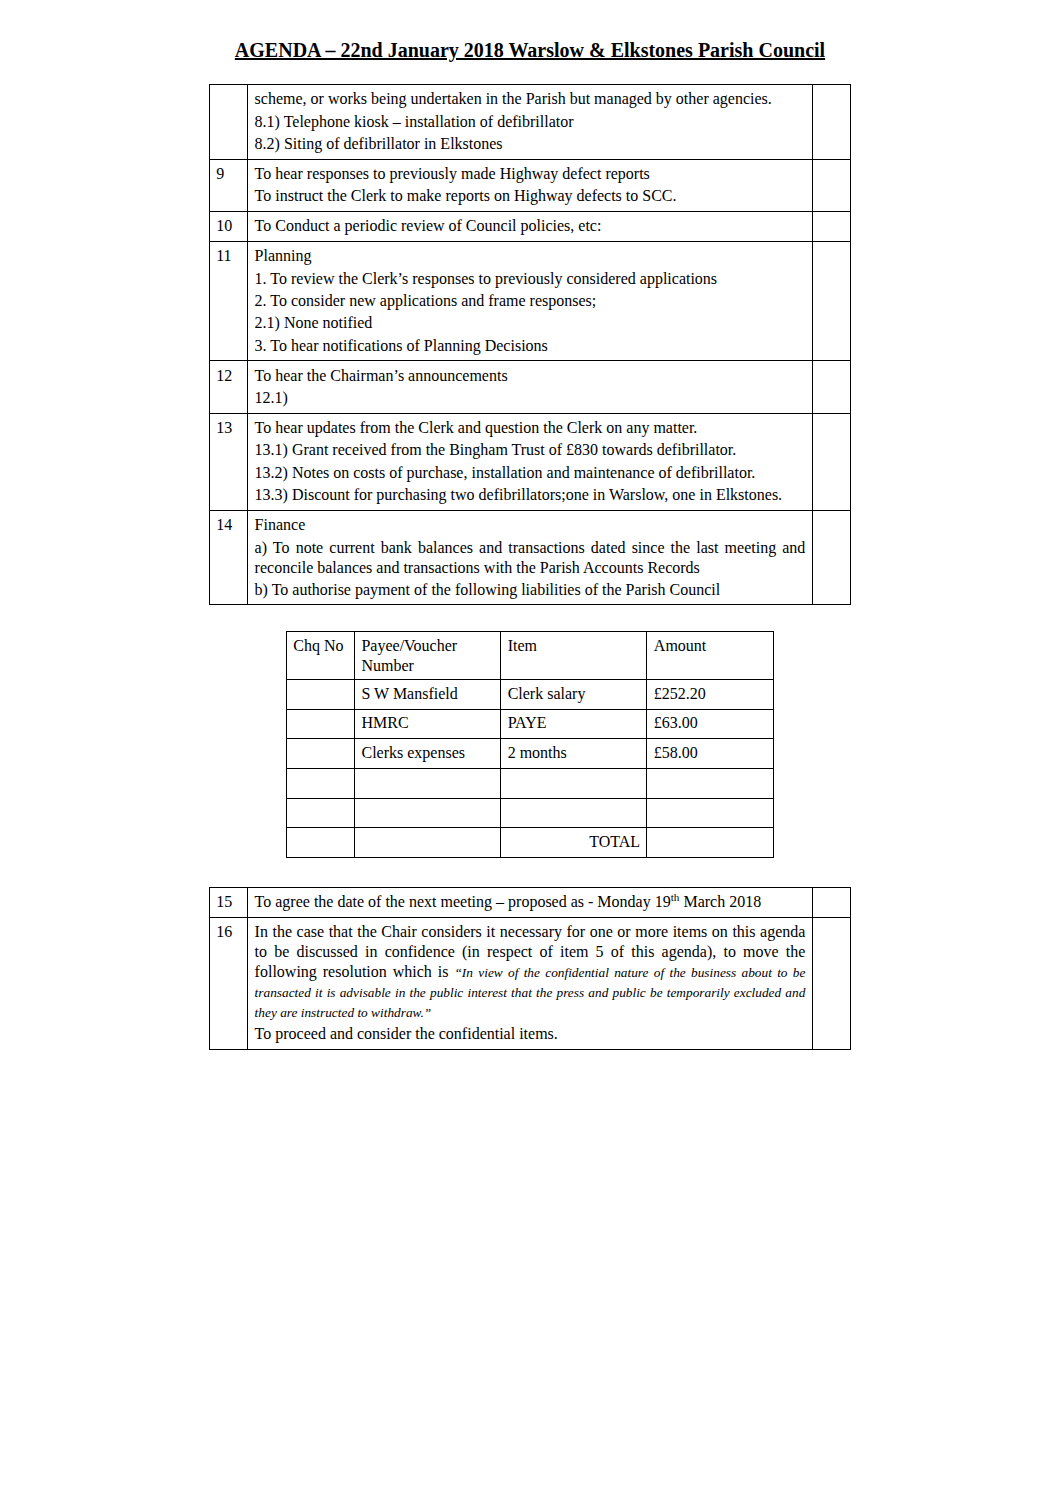AGENDA – 22nd January 2018 Warslow & Elkstones Parish Council
| | scheme, or works being undertaken in the Parish but managed by other agencies. 8.1) Telephone kiosk – installation of defibrillator 8.2) Siting of defibrillator in Elkstones | |
| 9 | To hear responses to previously made Highway defect reports To instruct the Clerk to make reports on Highway defects to SCC. | |
| 10 | To Conduct a periodic review of Council policies, etc: | |
| 11 | Planning 1. To review the Clerk’s responses to previously considered applications 2. To consider new applications and frame responses; 2.1) None notified 3. To hear notifications of Planning Decisions | |
| 12 | To hear the Chairman’s announcements 12.1) | |
| 13 | To hear updates from the Clerk and question the Clerk on any matter. 13.1) Grant received from the Bingham Trust of £830 towards defibrillator. 13.2) Notes on costs of purchase, installation and maintenance of defibrillator. 13.3) Discount for purchasing two defibrillators;one in Warslow, one in Elkstones. | |
| 14 | Finance a) To note current bank balances and transactions dated since the last meeting and reconcile balances and transactions with the Parish Accounts Records b) To authorise payment of the following liabilities of the Parish Council | |
| Chq No | Payee/Voucher Number | Item | Amount |
| | S W Mansfield | Clerk salary | £252.20 |
| | HMRC | PAYE | £63.00 |
| | Clerks expenses | 2 months | £58.00 |
| | | TOTAL | |
| 15 | To agree the date of the next meeting – proposed as - Monday 19 th March 2018 | |
| 16 | In the case that the Chair considers it necessary for one or more items on this agenda to be discussed in confidence (in respect of item 5 of this agenda), to move the following resolution which is “In view of the confidential nature of the business about to be transacted it is advisable in the public interest that the press and public be temporarily excluded and they are instructed to withdraw.” To proceed and consider the confidential items. | |